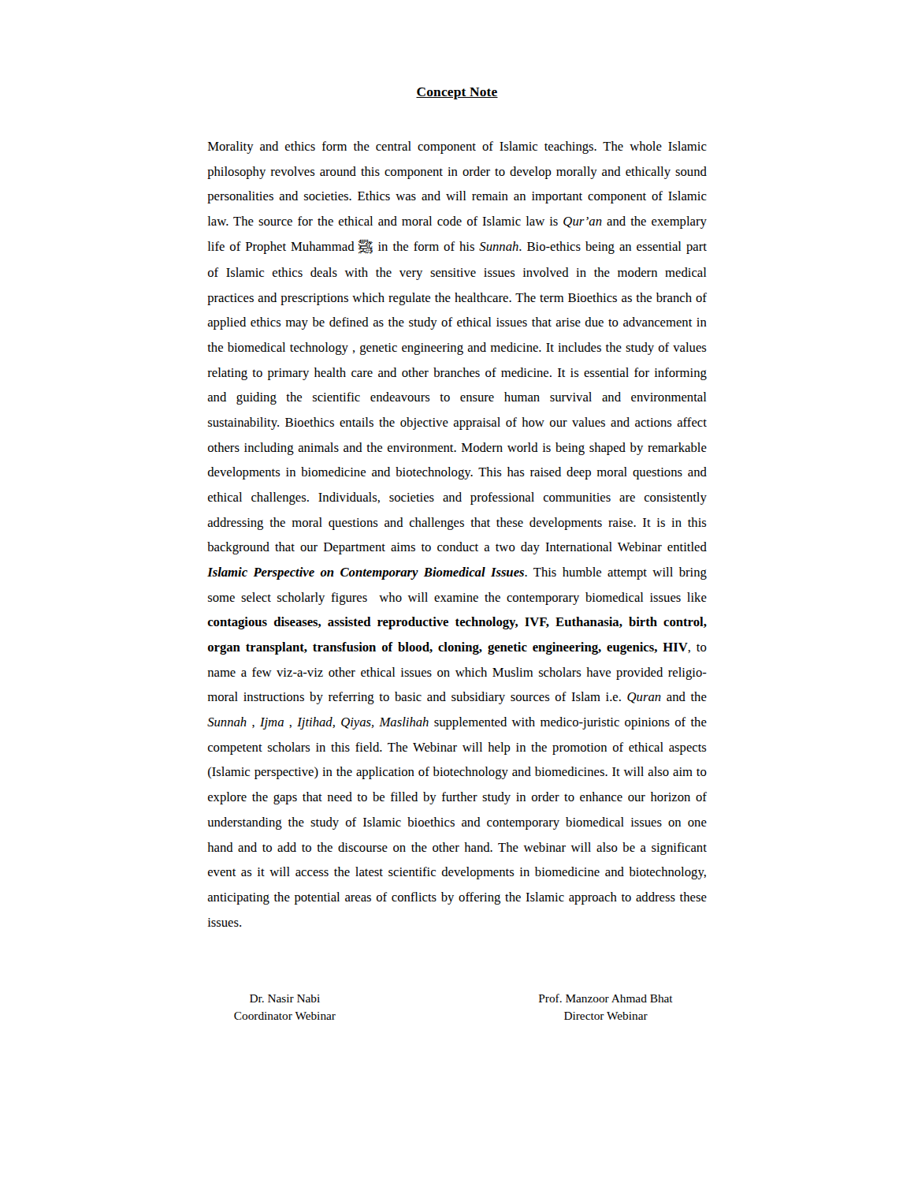Concept Note
Morality and ethics form the central component of Islamic teachings. The whole Islamic philosophy revolves around this component in order to develop morally and ethically sound personalities and societies. Ethics was and will remain an important component of Islamic law. The source for the ethical and moral code of Islamic law is Qur’an and the exemplary life of Prophet Muhammad ﷺ in the form of his Sunnah. Bio-ethics being an essential part of Islamic ethics deals with the very sensitive issues involved in the modern medical practices and prescriptions which regulate the healthcare. The term Bioethics as the branch of applied ethics may be defined as the study of ethical issues that arise due to advancement in the biomedical technology , genetic engineering and medicine. It includes the study of values relating to primary health care and other branches of medicine. It is essential for informing and guiding the scientific endeavours to ensure human survival and environmental sustainability. Bioethics entails the objective appraisal of how our values and actions affect others including animals and the environment. Modern world is being shaped by remarkable developments in biomedicine and biotechnology. This has raised deep moral questions and ethical challenges. Individuals, societies and professional communities are consistently addressing the moral questions and challenges that these developments raise. It is in this background that our Department aims to conduct a two day International Webinar entitled Islamic Perspective on Contemporary Biomedical Issues. This humble attempt will bring some select scholarly figures who will examine the contemporary biomedical issues like contagious diseases, assisted reproductive technology, IVF, Euthanasia, birth control, organ transplant, transfusion of blood, cloning, genetic engineering, eugenics, HIV, to name a few viz-a-viz other ethical issues on which Muslim scholars have provided religio-moral instructions by referring to basic and subsidiary sources of Islam i.e. Quran and the Sunnah , Ijma , Ijtihad, Qiyas, Maslihah supplemented with medico-juristic opinions of the competent scholars in this field. The Webinar will help in the promotion of ethical aspects (Islamic perspective) in the application of biotechnology and biomedicines. It will also aim to explore the gaps that need to be filled by further study in order to enhance our horizon of understanding the study of Islamic bioethics and contemporary biomedical issues on one hand and to add to the discourse on the other hand. The webinar will also be a significant event as it will access the latest scientific developments in biomedicine and biotechnology, anticipating the potential areas of conflicts by offering the Islamic approach to address these issues.
Dr. Nasir Nabi
Coordinator Webinar
Prof. Manzoor Ahmad Bhat
Director Webinar